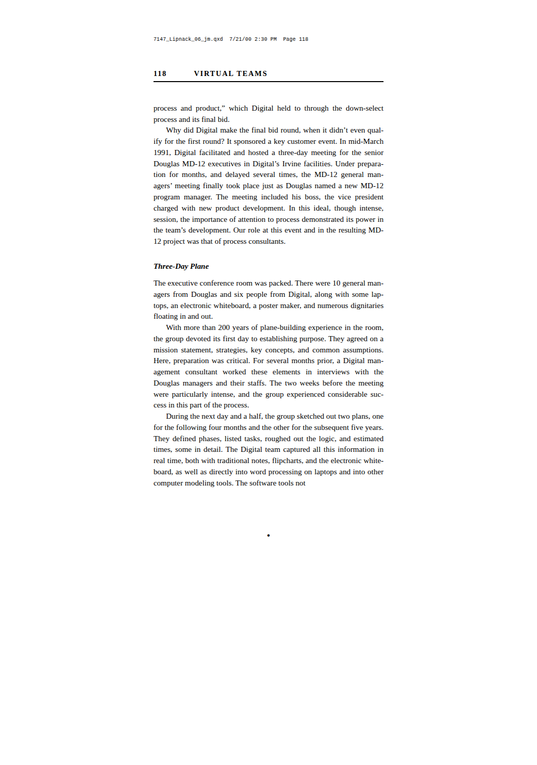7147_Lipnack_06_jm.qxd 7/21/00 2:30 PM Page 118
118 VIRTUAL TEAMS
process and product,” which Digital held to through the down-select process and its final bid.
Why did Digital make the final bid round, when it didn’t even qualify for the first round? It sponsored a key customer event. In mid-March 1991, Digital facilitated and hosted a three-day meeting for the senior Douglas MD-12 executives in Digital’s Irvine facilities. Under preparation for months, and delayed several times, the MD-12 general managers’ meeting finally took place just as Douglas named a new MD-12 program manager. The meeting included his boss, the vice president charged with new product development. In this ideal, though intense, session, the importance of attention to process demonstrated its power in the team’s development. Our role at this event and in the resulting MD-12 project was that of process consultants.
Three-Day Plane
The executive conference room was packed. There were 10 general managers from Douglas and six people from Digital, along with some laptops, an electronic whiteboard, a poster maker, and numerous dignitaries floating in and out.
With more than 200 years of plane-building experience in the room, the group devoted its first day to establishing purpose. They agreed on a mission statement, strategies, key concepts, and common assumptions. Here, preparation was critical. For several months prior, a Digital management consultant worked these elements in interviews with the Douglas managers and their staffs. The two weeks before the meeting were particularly intense, and the group experienced considerable success in this part of the process.
During the next day and a half, the group sketched out two plans, one for the following four months and the other for the subsequent five years. They defined phases, listed tasks, roughed out the logic, and estimated times, some in detail. The Digital team captured all this information in real time, both with traditional notes, flipcharts, and the electronic whiteboard, as well as directly into word processing on laptops and into other computer modeling tools. The software tools not
●